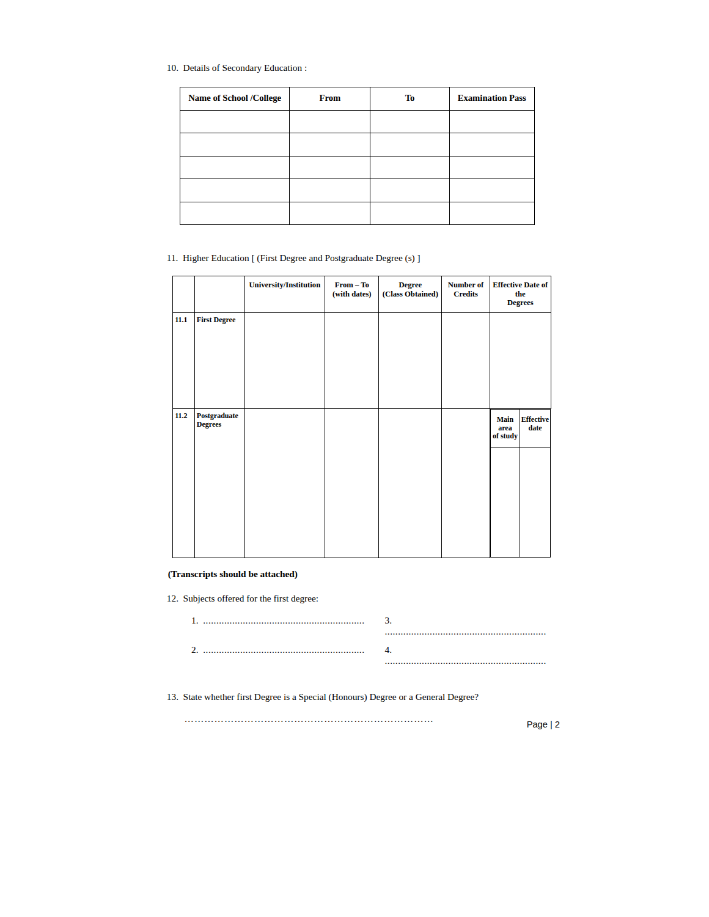10. Details of Secondary Education :
| Name of School /College | From | To | Examination Pass |
| --- | --- | --- | --- |
11. Higher Education [ (First Degree and Postgraduate Degree (s) ]
| | | University/Institution | From – To (with dates) | Degree (Class Obtained) | Number of Credits | Effective Date of the Degrees |
| --- | --- | --- | --- | --- | --- | --- |
| 11.1 | First Degree | | | | | |
| 11.2 | Postgraduate Degrees | | | | | / Main area of study / Effective date / / --- / --- / |
(Transcripts should be attached)
12. Subjects offered for the first degree:
1. .............................................................
3. .............................................................
2. .............................................................
4. .............................................................
13. State whether first Degree is a Special (Honours) Degree or a General Degree?
…………………………………………………………………
Page | 2